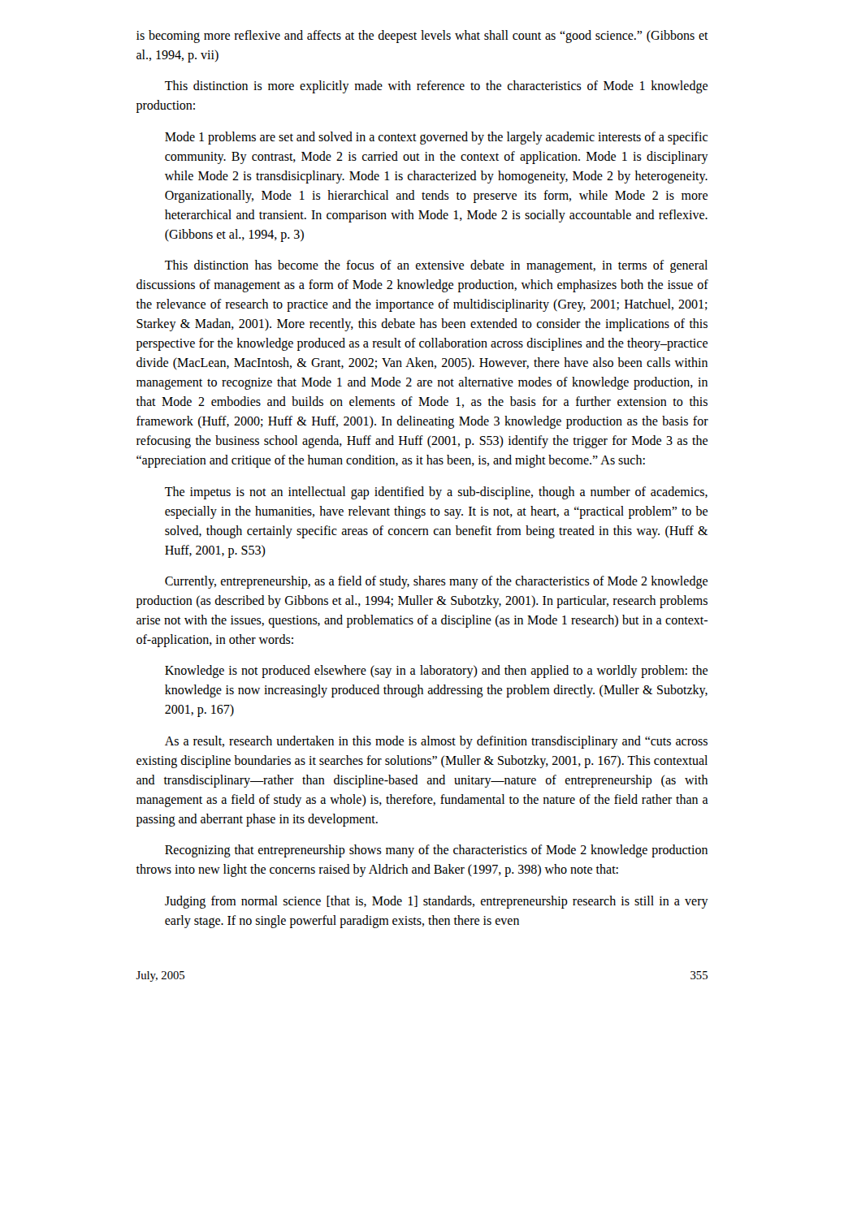is becoming more reflexive and affects at the deepest levels what shall count as “good science.” (Gibbons et al., 1994, p. vii)
This distinction is more explicitly made with reference to the characteristics of Mode 1 knowledge production:
Mode 1 problems are set and solved in a context governed by the largely academic interests of a specific community. By contrast, Mode 2 is carried out in the context of application. Mode 1 is disciplinary while Mode 2 is transdisicplinary. Mode 1 is characterized by homogeneity, Mode 2 by heterogeneity. Organizationally, Mode 1 is hierarchical and tends to preserve its form, while Mode 2 is more heterarchical and transient. In comparison with Mode 1, Mode 2 is socially accountable and reflexive. (Gibbons et al., 1994, p. 3)
This distinction has become the focus of an extensive debate in management, in terms of general discussions of management as a form of Mode 2 knowledge production, which emphasizes both the issue of the relevance of research to practice and the importance of multidisciplinarity (Grey, 2001; Hatchuel, 2001; Starkey & Madan, 2001). More recently, this debate has been extended to consider the implications of this perspective for the knowledge produced as a result of collaboration across disciplines and the theory–practice divide (MacLean, MacIntosh, & Grant, 2002; Van Aken, 2005). However, there have also been calls within management to recognize that Mode 1 and Mode 2 are not alternative modes of knowledge production, in that Mode 2 embodies and builds on elements of Mode 1, as the basis for a further extension to this framework (Huff, 2000; Huff & Huff, 2001). In delineating Mode 3 knowledge production as the basis for refocusing the business school agenda, Huff and Huff (2001, p. S53) identify the trigger for Mode 3 as the “appreciation and critique of the human condition, as it has been, is, and might become.” As such:
The impetus is not an intellectual gap identified by a sub-discipline, though a number of academics, especially in the humanities, have relevant things to say. It is not, at heart, a “practical problem” to be solved, though certainly specific areas of concern can benefit from being treated in this way. (Huff & Huff, 2001, p. S53)
Currently, entrepreneurship, as a field of study, shares many of the characteristics of Mode 2 knowledge production (as described by Gibbons et al., 1994; Muller & Subotzky, 2001). In particular, research problems arise not with the issues, questions, and problematics of a discipline (as in Mode 1 research) but in a context-of-application, in other words:
Knowledge is not produced elsewhere (say in a laboratory) and then applied to a worldly problem: the knowledge is now increasingly produced through addressing the problem directly. (Muller & Subotzky, 2001, p. 167)
As a result, research undertaken in this mode is almost by definition transdisciplinary and “cuts across existing discipline boundaries as it searches for solutions” (Muller & Subotzky, 2001, p. 167). This contextual and transdisciplinary—rather than discipline-based and unitary—nature of entrepreneurship (as with management as a field of study as a whole) is, therefore, fundamental to the nature of the field rather than a passing and aberrant phase in its development.
Recognizing that entrepreneurship shows many of the characteristics of Mode 2 knowledge production throws into new light the concerns raised by Aldrich and Baker (1997, p. 398) who note that:
Judging from normal science [that is, Mode 1] standards, entrepreneurship research is still in a very early stage. If no single powerful paradigm exists, then there is even
July, 2005 355